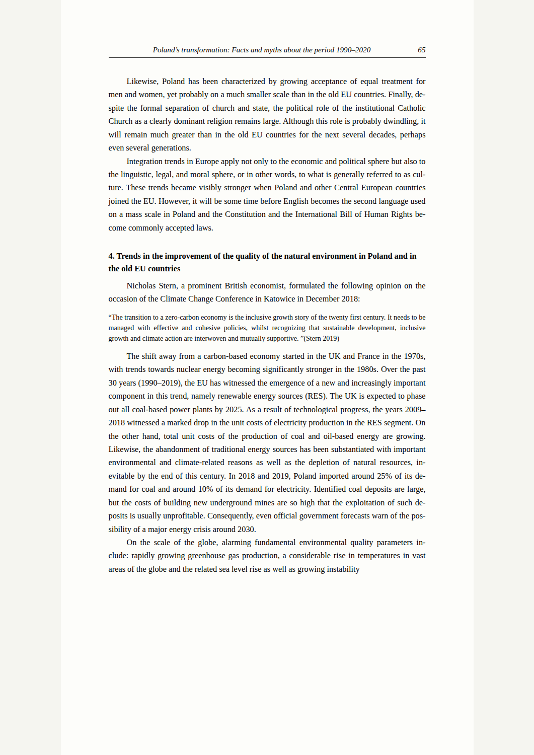Poland’s transformation: Facts and myths about the period 1990–2020 65
Likewise, Poland has been characterized by growing acceptance of equal treatment for men and women, yet probably on a much smaller scale than in the old EU countries. Finally, despite the formal separation of church and state, the political role of the institutional Catholic Church as a clearly dominant religion remains large. Although this role is probably dwindling, it will remain much greater than in the old EU countries for the next several decades, perhaps even several generations.
Integration trends in Europe apply not only to the economic and political sphere but also to the linguistic, legal, and moral sphere, or in other words, to what is generally referred to as culture. These trends became visibly stronger when Poland and other Central European countries joined the EU. However, it will be some time before English becomes the second language used on a mass scale in Poland and the Constitution and the International Bill of Human Rights become commonly accepted laws.
4. Trends in the improvement of the quality of the natural environment in Poland and in the old EU countries
Nicholas Stern, a prominent British economist, formulated the following opinion on the occasion of the Climate Change Conference in Katowice in December 2018:
“The transition to a zero-carbon economy is the inclusive growth story of the twenty first century. It needs to be managed with effective and cohesive policies, whilst recognizing that sustainable development, inclusive growth and climate action are interwoven and mutually supportive. ”(Stern 2019)
The shift away from a carbon-based economy started in the UK and France in the 1970s, with trends towards nuclear energy becoming significantly stronger in the 1980s. Over the past 30 years (1990–2019), the EU has witnessed the emergence of a new and increasingly important component in this trend, namely renewable energy sources (RES). The UK is expected to phase out all coal-based power plants by 2025. As a result of technological progress, the years 2009–2018 witnessed a marked drop in the unit costs of electricity production in the RES segment. On the other hand, total unit costs of the production of coal and oil-based energy are growing. Likewise, the abandonment of traditional energy sources has been substantiated with important environmental and climate-related reasons as well as the depletion of natural resources, inevitable by the end of this century. In 2018 and 2019, Poland imported around 25% of its demand for coal and around 10% of its demand for electricity. Identified coal deposits are large, but the costs of building new underground mines are so high that the exploitation of such deposits is usually unprofitable. Consequently, even official government forecasts warn of the possibility of a major energy crisis around 2030.
On the scale of the globe, alarming fundamental environmental quality parameters include: rapidly growing greenhouse gas production, a considerable rise in temperatures in vast areas of the globe and the related sea level rise as well as growing instability